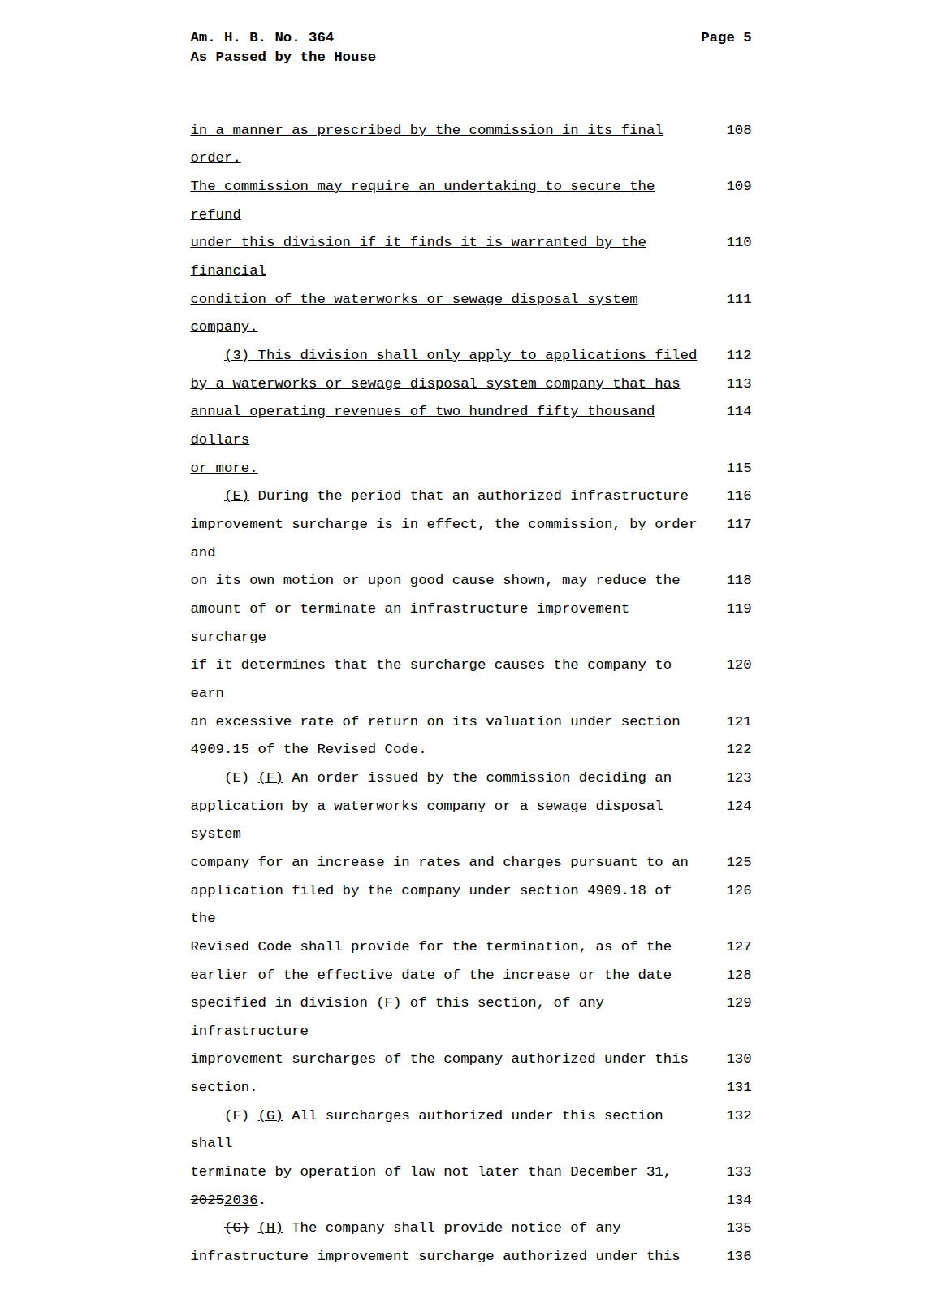Am. H. B. No. 364 As Passed by the House
Page 5
in a manner as prescribed by the commission in its final order. 108
The commission may require an undertaking to secure the refund 109
under this division if it finds it is warranted by the financial 110
condition of the waterworks or sewage disposal system company. 111
(3) This division shall only apply to applications filed 112
by a waterworks or sewage disposal system company that has 113
annual operating revenues of two hundred fifty thousand dollars 114
or more. 115
(E) During the period that an authorized infrastructure 116
improvement surcharge is in effect, the commission, by order and 117
on its own motion or upon good cause shown, may reduce the 118
amount of or terminate an infrastructure improvement surcharge 119
if it determines that the surcharge causes the company to earn 120
an excessive rate of return on its valuation under section 121
4909.15 of the Revised Code. 122
(E) (F) An order issued by the commission deciding an 123
application by a waterworks company or a sewage disposal system 124
company for an increase in rates and charges pursuant to an 125
application filed by the company under section 4909.18 of the 126
Revised Code shall provide for the termination, as of the 127
earlier of the effective date of the increase or the date 128
specified in division (F) of this section, of any infrastructure 129
improvement surcharges of the company authorized under this 130
section. 131
(F) (G) All surcharges authorized under this section shall 132
terminate by operation of law not later than December 31, 133
20252036. 134
(G) (H) The company shall provide notice of any 135
infrastructure improvement surcharge authorized under this 136